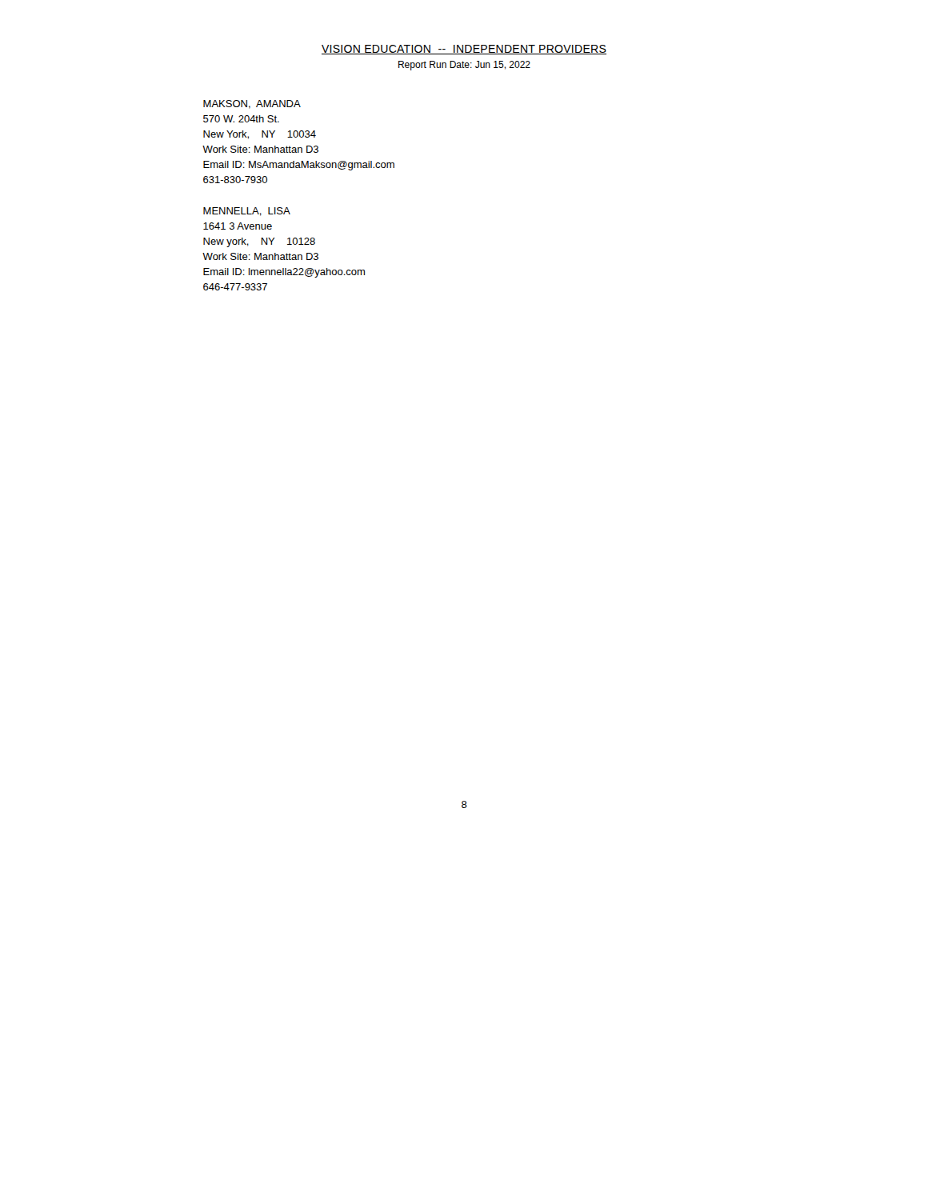VISION EDUCATION -- INDEPENDENT PROVIDERS
Report Run Date: Jun 15, 2022
MAKSON, AMANDA
570 W. 204th St.
New York, NY 10034
Work Site: Manhattan D3
Email ID: MsAmandaMakson@gmail.com
631-830-7930
MENNELLA, LISA
1641 3 Avenue
New york, NY 10128
Work Site: Manhattan D3
Email ID: lmennella22@yahoo.com
646-477-9337
8